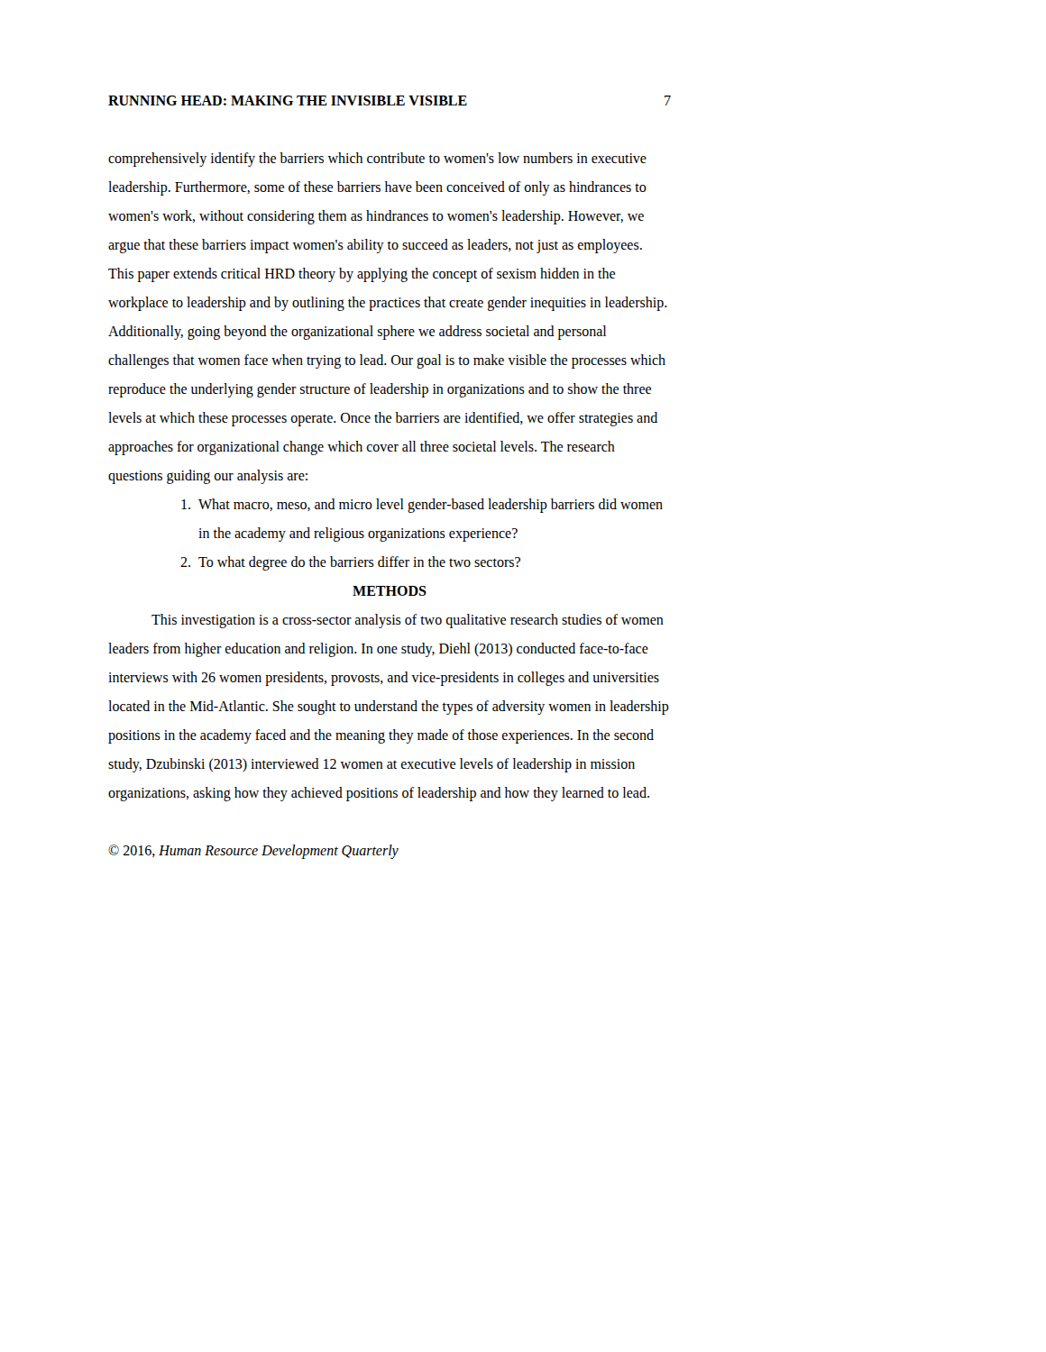Running head: Making the Invisible Visible 7
comprehensively identify the barriers which contribute to women's low numbers in executive leadership. Furthermore, some of these barriers have been conceived of only as hindrances to women's work, without considering them as hindrances to women's leadership. However, we argue that these barriers impact women's ability to succeed as leaders, not just as employees. This paper extends critical HRD theory by applying the concept of sexism hidden in the workplace to leadership and by outlining the practices that create gender inequities in leadership. Additionally, going beyond the organizational sphere we address societal and personal challenges that women face when trying to lead. Our goal is to make visible the processes which reproduce the underlying gender structure of leadership in organizations and to show the three levels at which these processes operate. Once the barriers are identified, we offer strategies and approaches for organizational change which cover all three societal levels. The research questions guiding our analysis are:
What macro, meso, and micro level gender-based leadership barriers did women in the academy and religious organizations experience?
To what degree do the barriers differ in the two sectors?
Methods
This investigation is a cross-sector analysis of two qualitative research studies of women leaders from higher education and religion. In one study, Diehl (2013) conducted face-to-face interviews with 26 women presidents, provosts, and vice-presidents in colleges and universities located in the Mid-Atlantic. She sought to understand the types of adversity women in leadership positions in the academy faced and the meaning they made of those experiences. In the second study, Dzubinski (2013) interviewed 12 women at executive levels of leadership in mission organizations, asking how they achieved positions of leadership and how they learned to lead.
© 2016, Human Resource Development Quarterly